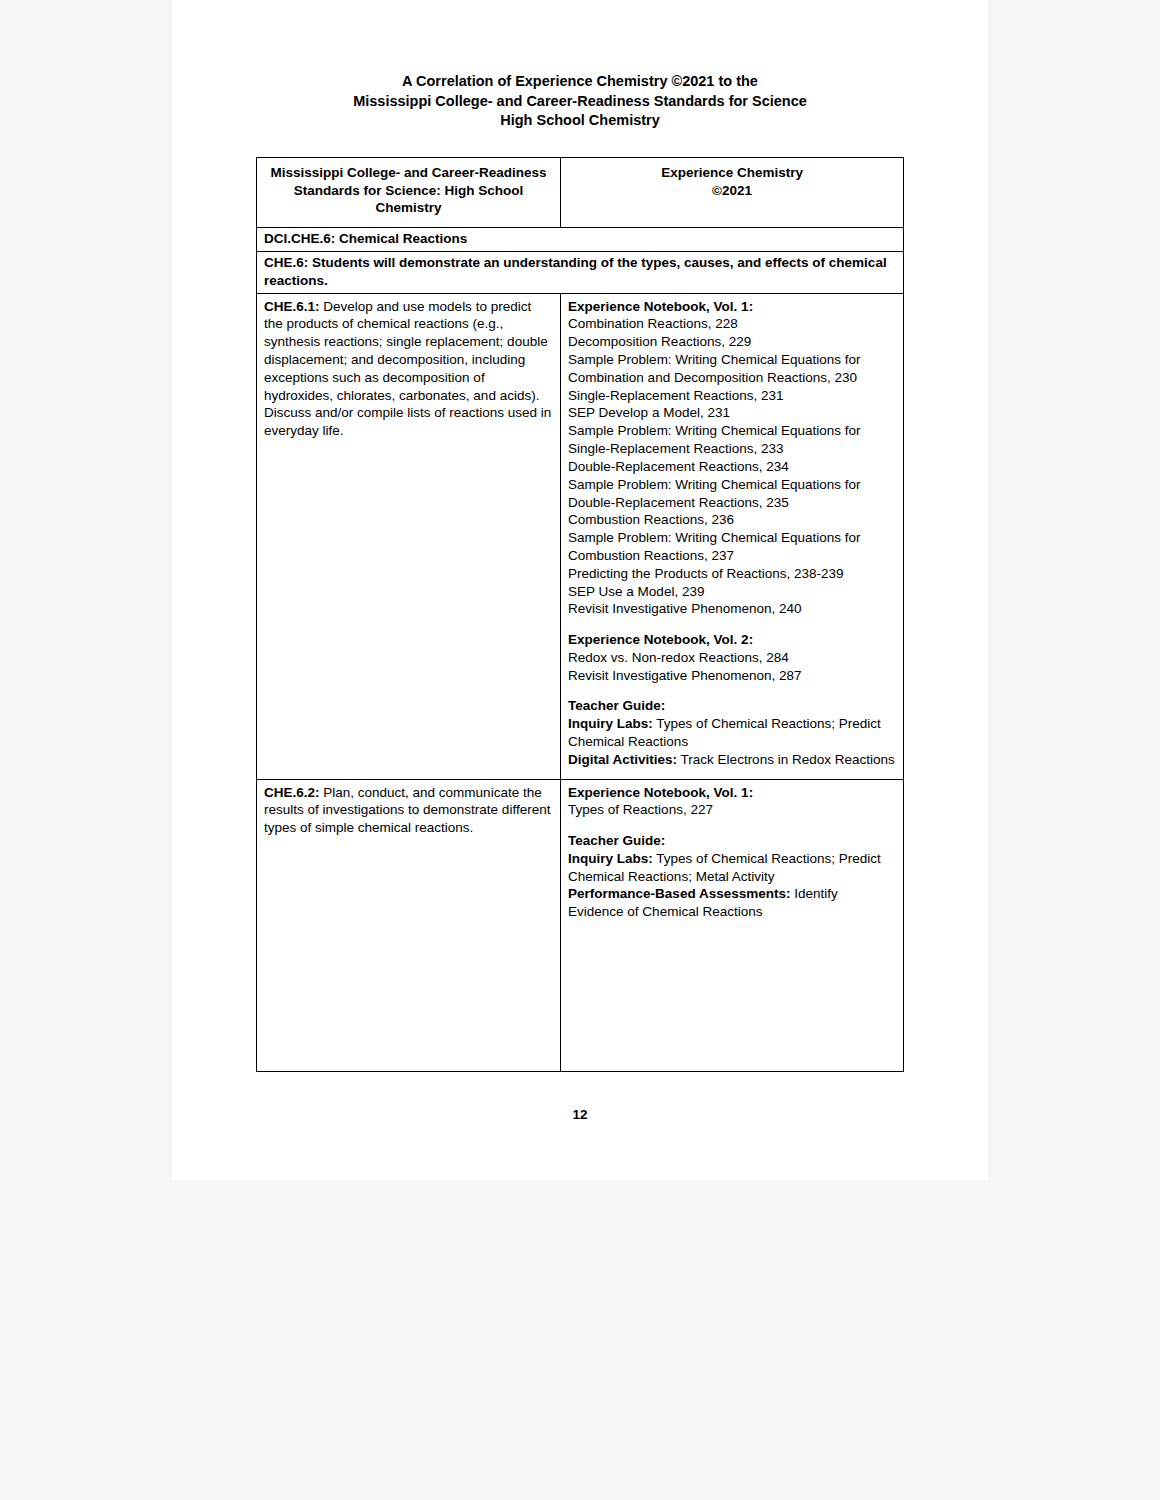A Correlation of Experience Chemistry ©2021 to the
Mississippi College- and Career-Readiness Standards for Science
High School Chemistry
| Mississippi College- and Career-Readiness Standards for Science: High School Chemistry | Experience Chemistry ©2021 |
| --- | --- |
| DCI.CHE.6: Chemical Reactions |
| CHE.6: Students will demonstrate an understanding of the types, causes, and effects of chemical reactions. |
| CHE.6.1: Develop and use models to predict the products of chemical reactions (e.g., synthesis reactions; single replacement; double displacement; and decomposition, including exceptions such as decomposition of hydroxides, chlorates, carbonates, and acids). Discuss and/or compile lists of reactions used in everyday life. | Experience Notebook, Vol. 1: Combination Reactions, 228 Decomposition Reactions, 229 Sample Problem: Writing Chemical Equations for Combination and Decomposition Reactions, 230 Single-Replacement Reactions, 231 SEP Develop a Model, 231 Sample Problem: Writing Chemical Equations for Single-Replacement Reactions, 233 Double-Replacement Reactions, 234 Sample Problem: Writing Chemical Equations for Double-Replacement Reactions, 235 Combustion Reactions, 236 Sample Problem: Writing Chemical Equations for Combustion Reactions, 237 Predicting the Products of Reactions, 238-239 SEP Use a Model, 239 Revisit Investigative Phenomenon, 240 Experience Notebook, Vol. 2: Redox vs. Non-redox Reactions, 284 Revisit Investigative Phenomenon, 287 Teacher Guide: Inquiry Labs: Types of Chemical Reactions; Predict Chemical Reactions Digital Activities: Track Electrons in Redox Reactions |
| CHE.6.2: Plan, conduct, and communicate the results of investigations to demonstrate different types of simple chemical reactions. | Experience Notebook, Vol. 1: Types of Reactions, 227 Teacher Guide: Inquiry Labs: Types of Chemical Reactions; Predict Chemical Reactions; Metal Activity Performance-Based Assessments: Identify Evidence of Chemical Reactions |
12